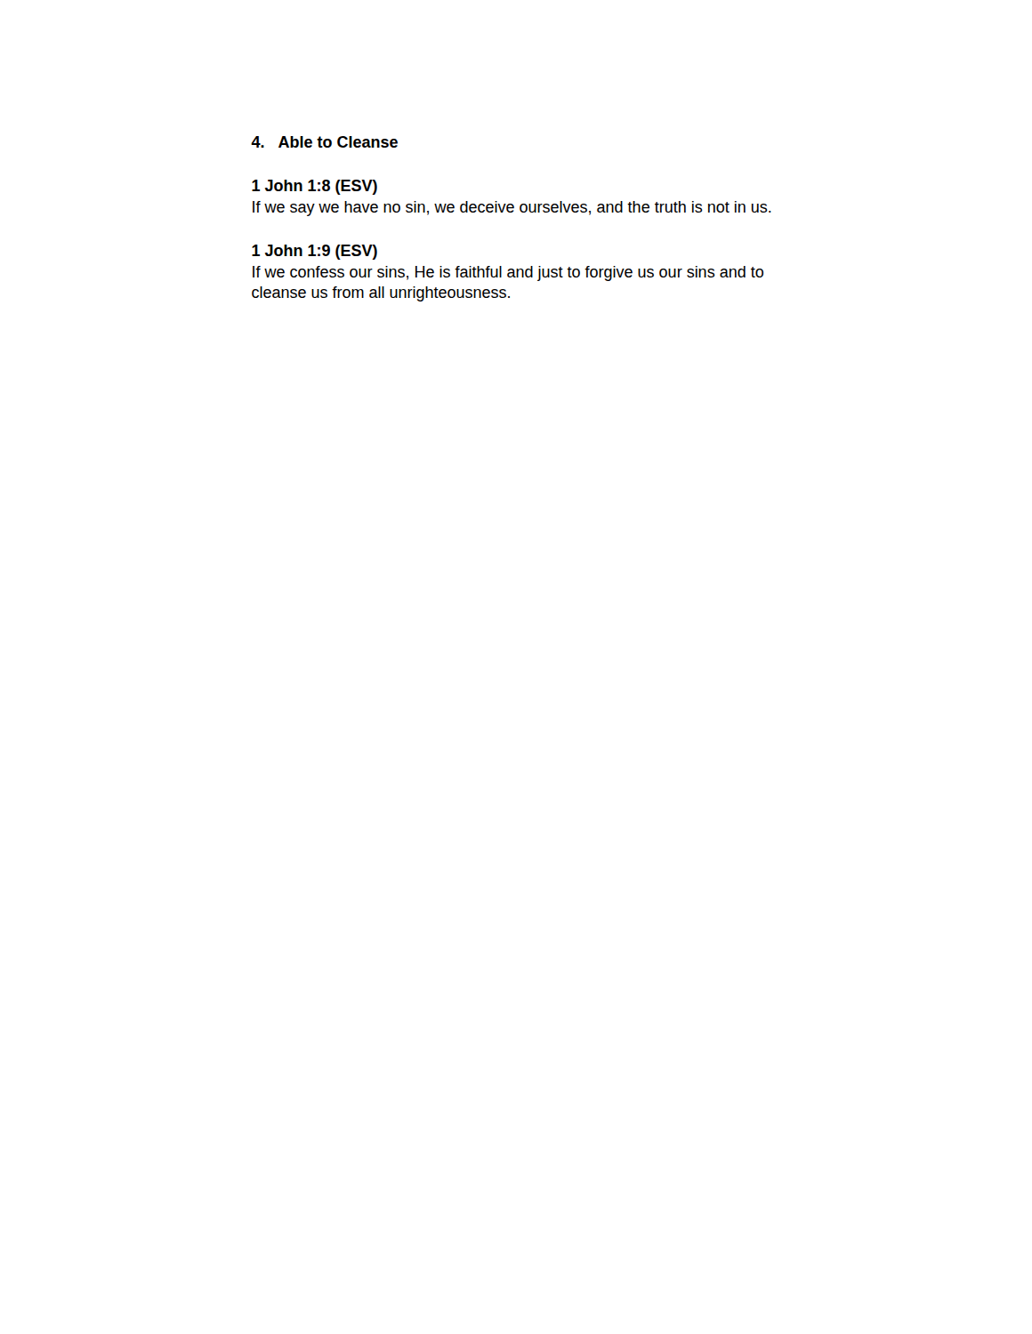4. Able to Cleanse
1 John 1:8 (ESV)
If we say we have no sin, we deceive ourselves, and the truth is not in us.
1 John 1:9 (ESV)
If we confess our sins, He is faithful and just to forgive us our sins and to cleanse us from all unrighteousness.